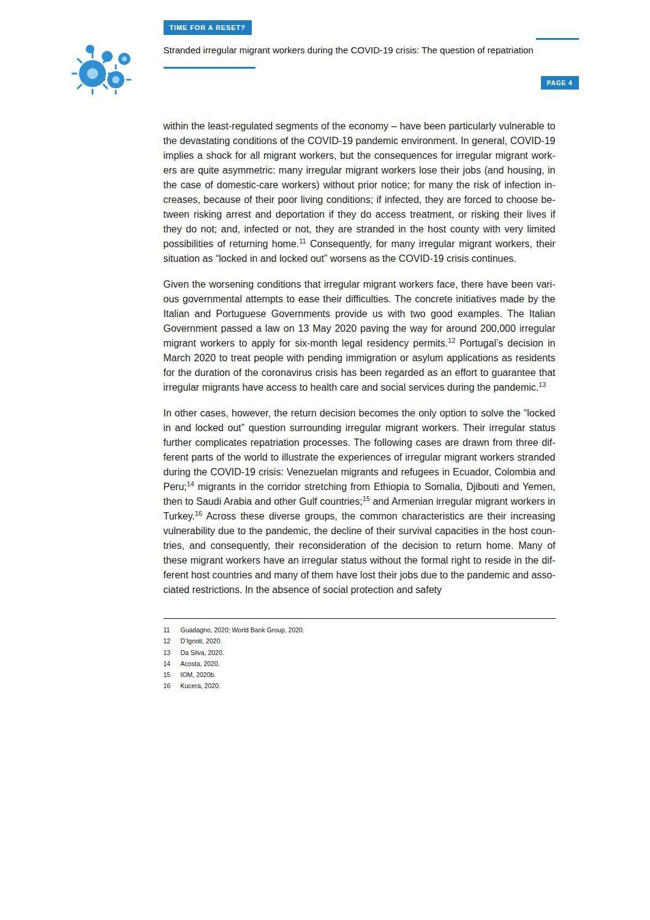Time for a reset?
Stranded irregular migrant workers during the COVID-19 crisis: The question of repatriation
PAGE 4
within the least-regulated segments of the economy – have been particularly vulnerable to the devastating conditions of the COVID-19 pandemic environment. In general, COVID-19 implies a shock for all migrant workers, but the consequences for irregular migrant workers are quite asymmetric: many irregular migrant workers lose their jobs (and housing, in the case of domestic-care workers) without prior notice; for many the risk of infection increases, because of their poor living conditions; if infected, they are forced to choose between risking arrest and deportation if they do access treatment, or risking their lives if they do not; and, infected or not, they are stranded in the host county with very limited possibilities of returning home.11 Consequently, for many irregular migrant workers, their situation as “locked in and locked out” worsens as the COVID-19 crisis continues.
Given the worsening conditions that irregular migrant workers face, there have been various governmental attempts to ease their difficulties. The concrete initiatives made by the Italian and Portuguese Governments provide us with two good examples. The Italian Government passed a law on 13 May 2020 paving the way for around 200,000 irregular migrant workers to apply for six-month legal residency permits.12 Portugal’s decision in March 2020 to treat people with pending immigration or asylum applications as residents for the duration of the coronavirus crisis has been regarded as an effort to guarantee that irregular migrants have access to health care and social services during the pandemic.13
In other cases, however, the return decision becomes the only option to solve the “locked in and locked out” question surrounding irregular migrant workers. Their irregular status further complicates repatriation processes. The following cases are drawn from three different parts of the world to illustrate the experiences of irregular migrant workers stranded during the COVID-19 crisis: Venezuelan migrants and refugees in Ecuador, Colombia and Peru;14 migrants in the corridor stretching from Ethiopia to Somalia, Djibouti and Yemen, then to Saudi Arabia and other Gulf countries;15 and Armenian irregular migrant workers in Turkey.16 Across these diverse groups, the common characteristics are their increasing vulnerability due to the pandemic, the decline of their survival capacities in the host countries, and consequently, their reconsideration of the decision to return home. Many of these migrant workers have an irregular status without the formal right to reside in the different host countries and many of them have lost their jobs due to the pandemic and associated restrictions. In the absence of social protection and safety
11 Guadagno, 2020; World Bank Group, 2020.
12 D’Ignoti, 2020.
13 Da Silva, 2020.
14 Acosta, 2020.
15 IOM, 2020b.
16 Kucera, 2020.